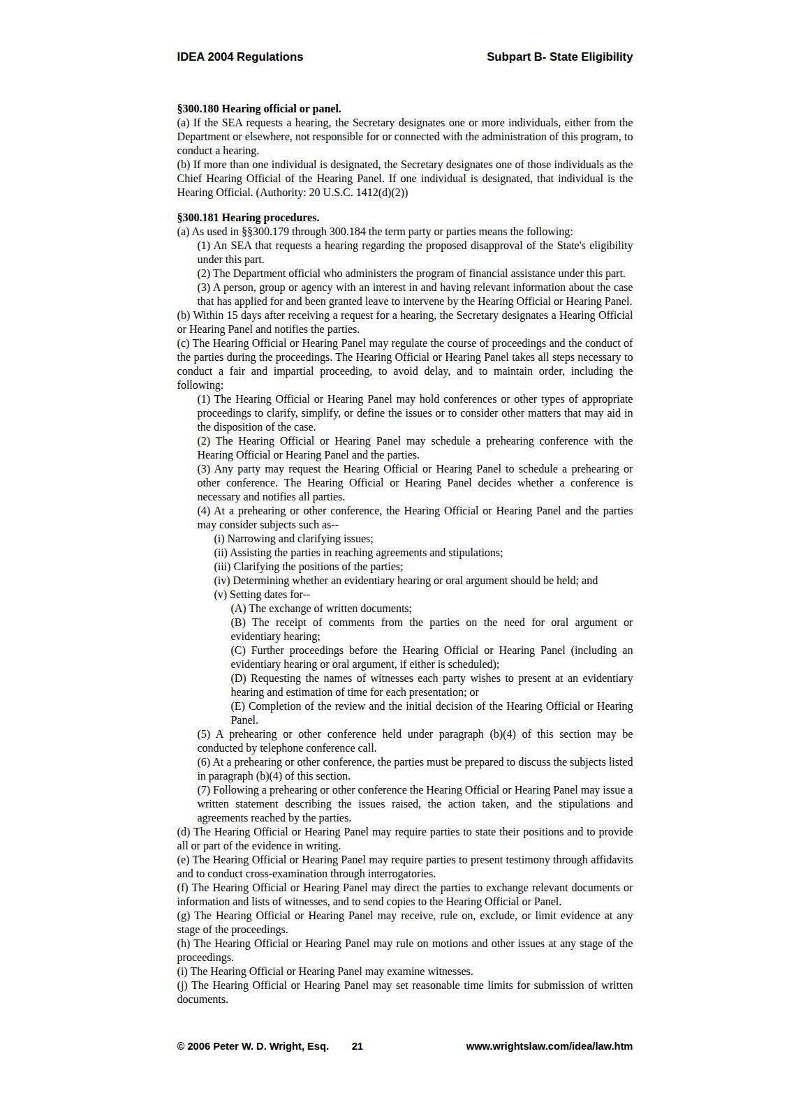IDEA 2004 Regulations
Subpart B- State Eligibility
§300.180 Hearing official or panel.
(a) If the SEA requests a hearing, the Secretary designates one or more individuals, either from the Department or elsewhere, not responsible for or connected with the administration of this program, to conduct a hearing.
(b) If more than one individual is designated, the Secretary designates one of those individuals as the Chief Hearing Official of the Hearing Panel. If one individual is designated, that individual is the Hearing Official. (Authority: 20 U.S.C. 1412(d)(2))
§300.181 Hearing procedures.
(a) As used in §§300.179 through 300.184 the term party or parties means the following:
(1) An SEA that requests a hearing regarding the proposed disapproval of the State's eligibility under this part.
(2) The Department official who administers the program of financial assistance under this part.
(3) A person, group or agency with an interest in and having relevant information about the case that has applied for and been granted leave to intervene by the Hearing Official or Hearing Panel.
(b) Within 15 days after receiving a request for a hearing, the Secretary designates a Hearing Official or Hearing Panel and notifies the parties.
(c) The Hearing Official or Hearing Panel may regulate the course of proceedings and the conduct of the parties during the proceedings. The Hearing Official or Hearing Panel takes all steps necessary to conduct a fair and impartial proceeding, to avoid delay, and to maintain order, including the following:
(1) The Hearing Official or Hearing Panel may hold conferences or other types of appropriate proceedings to clarify, simplify, or define the issues or to consider other matters that may aid in the disposition of the case.
(2) The Hearing Official or Hearing Panel may schedule a prehearing conference with the Hearing Official or Hearing Panel and the parties.
(3) Any party may request the Hearing Official or Hearing Panel to schedule a prehearing or other conference. The Hearing Official or Hearing Panel decides whether a conference is necessary and notifies all parties.
(4) At a prehearing or other conference, the Hearing Official or Hearing Panel and the parties may consider subjects such as--
(i) Narrowing and clarifying issues;
(ii) Assisting the parties in reaching agreements and stipulations;
(iii) Clarifying the positions of the parties;
(iv) Determining whether an evidentiary hearing or oral argument should be held; and
(v) Setting dates for--
(A) The exchange of written documents;
(B) The receipt of comments from the parties on the need for oral argument or evidentiary hearing;
(C) Further proceedings before the Hearing Official or Hearing Panel (including an evidentiary hearing or oral argument, if either is scheduled);
(D) Requesting the names of witnesses each party wishes to present at an evidentiary hearing and estimation of time for each presentation; or
(E) Completion of the review and the initial decision of the Hearing Official or Hearing Panel.
(5) A prehearing or other conference held under paragraph (b)(4) of this section may be conducted by telephone conference call.
(6) At a prehearing or other conference, the parties must be prepared to discuss the subjects listed in paragraph (b)(4) of this section.
(7) Following a prehearing or other conference the Hearing Official or Hearing Panel may issue a written statement describing the issues raised, the action taken, and the stipulations and agreements reached by the parties.
(d) The Hearing Official or Hearing Panel may require parties to state their positions and to provide all or part of the evidence in writing.
(e) The Hearing Official or Hearing Panel may require parties to present testimony through affidavits and to conduct cross-examination through interrogatories.
(f) The Hearing Official or Hearing Panel may direct the parties to exchange relevant documents or information and lists of witnesses, and to send copies to the Hearing Official or Panel.
(g) The Hearing Official or Hearing Panel may receive, rule on, exclude, or limit evidence at any stage of the proceedings.
(h) The Hearing Official or Hearing Panel may rule on motions and other issues at any stage of the proceedings.
(i) The Hearing Official or Hearing Panel may examine witnesses.
(j) The Hearing Official or Hearing Panel may set reasonable time limits for submission of written documents.
© 2006 Peter W. D. Wright, Esq.
21
www.wrightslaw.com/idea/law.htm